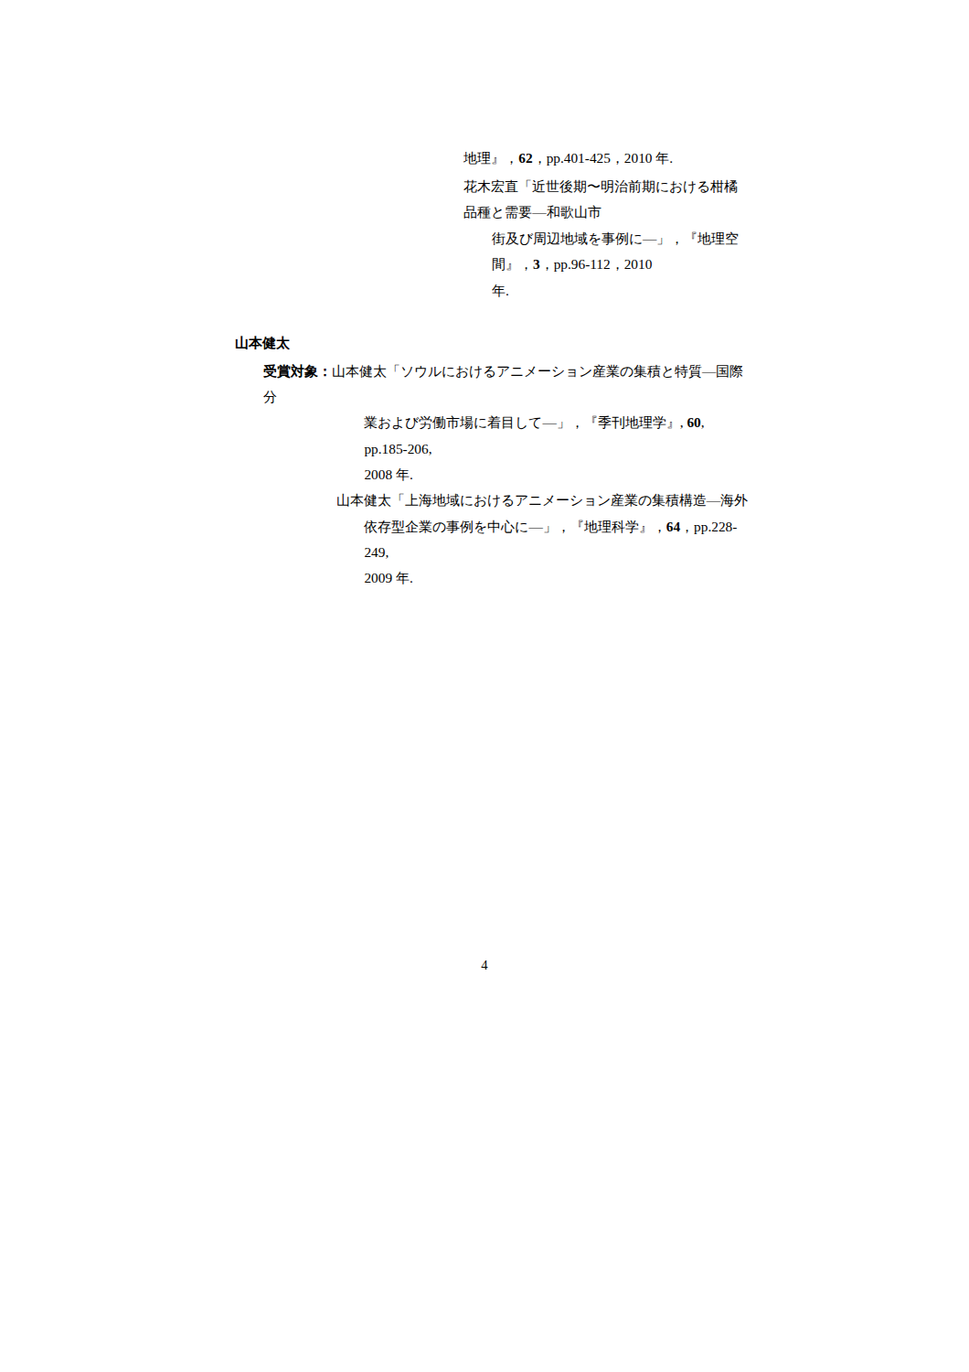地理』，62，pp.401-425，2010 年.
花木宏直「近世後期〜明治前期における柑橘品種と需要—和歌山市
街及び周辺地域を事例に—」，『地理空間』，3，pp.96-112，2010
年.
山本健太
受賞対象：山本健太「ソウルにおけるアニメーション産業の集積と特質—国際分
業および労働市場に着目して—」，『季刊地理学』, 60, pp.185-206,
2008 年.
山本健太「上海地域におけるアニメーション産業の集積構造—海外
依存型企業の事例を中心に—」，『地理科学』，64，pp.228-249,
2009 年.
4